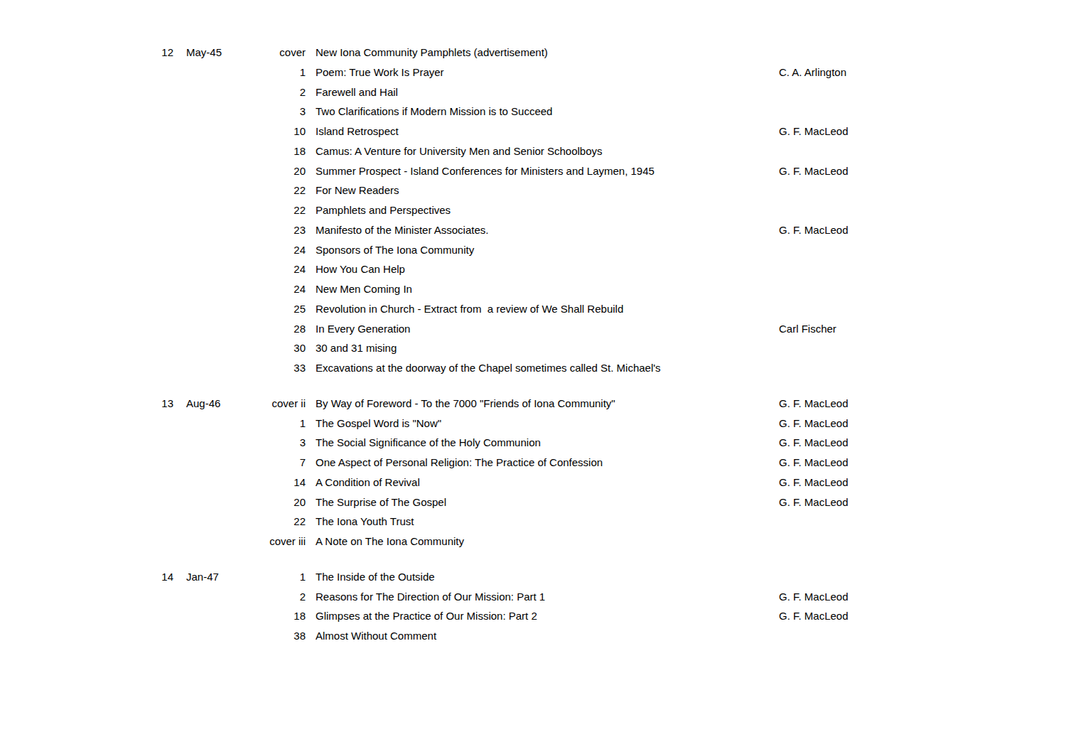| 12 | May-45 | cover | New Iona Community Pamphlets (advertisement) | |
| | | 1 | Poem: True Work Is Prayer | C. A. Arlington |
| | | 2 | Farewell and Hail | |
| | | 3 | Two Clarifications if Modern Mission is to Succeed | |
| | | 10 | Island Retrospect | G. F. MacLeod |
| | | 18 | Camus: A Venture for University Men and Senior Schoolboys | |
| | | 20 | Summer Prospect - Island Conferences for Ministers and Laymen, 1945 | G. F. MacLeod |
| | | 22 | For New Readers | |
| | | 22 | Pamphlets and Perspectives | |
| | | 23 | Manifesto of the Minister Associates. | G. F. MacLeod |
| | | 24 | Sponsors of The Iona Community | |
| | | 24 | How You Can Help | |
| | | 24 | New Men Coming In | |
| | | 25 | Revolution in Church - Extract from a review of We Shall Rebuild | |
| | | 28 | In Every Generation | Carl Fischer |
| | | 30 | 30 and 31 mising | |
| | | 33 | Excavations at the doorway of the Chapel sometimes called St. Michael's | |
| 13 | Aug-46 | cover ii | By Way of Foreword - To the 7000 "Friends of Iona Community" | G. F. MacLeod |
| | | 1 | The Gospel Word is "Now" | G. F. MacLeod |
| | | 3 | The Social Significance of the Holy Communion | G. F. MacLeod |
| | | 7 | One Aspect of Personal Religion: The Practice of Confession | G. F. MacLeod |
| | | 14 | A Condition of Revival | G. F. MacLeod |
| | | 20 | The Surprise of The Gospel | G. F. MacLeod |
| | | 22 | The Iona Youth Trust | |
| | | cover iii | A Note on The Iona Community | |
| 14 | Jan-47 | 1 | The Inside of the Outside | |
| | | 2 | Reasons for The Direction of Our Mission: Part 1 | G. F. MacLeod |
| | | 18 | Glimpses at the Practice of Our Mission: Part 2 | G. F. MacLeod |
| | | 38 | Almost Without Comment | |